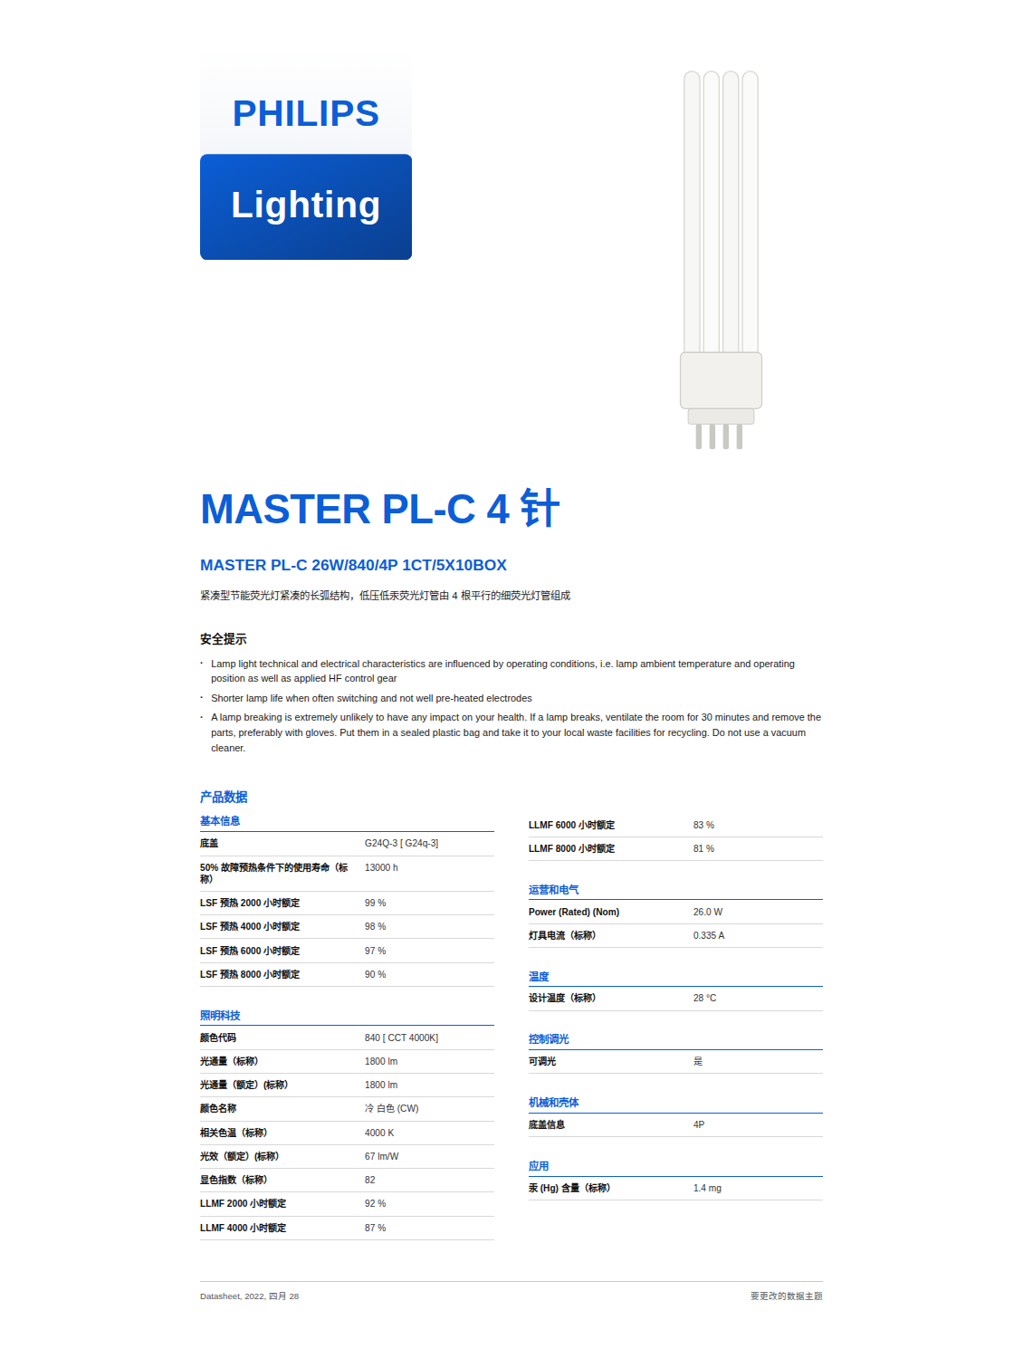PHILIPS Lighting
MASTER PL-C 4 针
MASTER PL-C 26W/840/4P 1CT/5X10BOX
紧凑型节能荧光灯紧凑的长弧结构，低压低汞荧光灯管由 4 根平行的细荧光灯管组成
安全提示
Lamp light technical and electrical characteristics are influenced by operating conditions, i.e. lamp ambient temperature and operating position as well as applied HF control gear
Shorter lamp life when often switching and not well pre-heated electrodes
A lamp breaking is extremely unlikely to have any impact on your health. If a lamp breaks, ventilate the room for 30 minutes and remove the parts, preferably with gloves. Put them in a sealed plastic bag and take it to your local waste facilities for recycling. Do not use a vacuum cleaner.
产品数据
基本信息
| 底盖 | G24Q-3 [ G24q-3] |
| 50% 故障预热条件下的使用寿命（标称） | 13000 h |
| LSF 预热 2000 小时额定 | 99 % |
| LSF 预热 4000 小时额定 | 98 % |
| LSF 预热 6000 小时额定 | 97 % |
| LSF 预热 8000 小时额定 | 90 % |
照明科技
| 颜色代码 | 840 [ CCT 4000K] |
| 光通量（标称） | 1800 lm |
| 光通量（额定）(标称） | 1800 lm |
| 颜色名称 | 冷 白色 (CW) |
| 相关色温（标称） | 4000 K |
| 光效（额定）(标称） | 67 lm/W |
| 显色指数（标称） | 82 |
| LLMF 2000 小时额定 | 92 % |
| LLMF 4000 小时额定 | 87 % |
| LLMF 6000 小时额定 | 83 % |
| LLMF 8000 小时额定 | 81 % |
运营和电气
| Power (Rated) (Nom) | 26.0 W |
| 灯具电流（标称） | 0.335 A |
温度
| 设计温度（标称） | 28 °C |
控制调光
| 可调光 | 是 |
机械和壳体
| 底盖信息 | 4P |
应用
| 汞 (Hg) 含量（标称） | 1.4 mg |
Datasheet, 2022, 四月 28
要更改的数据主题